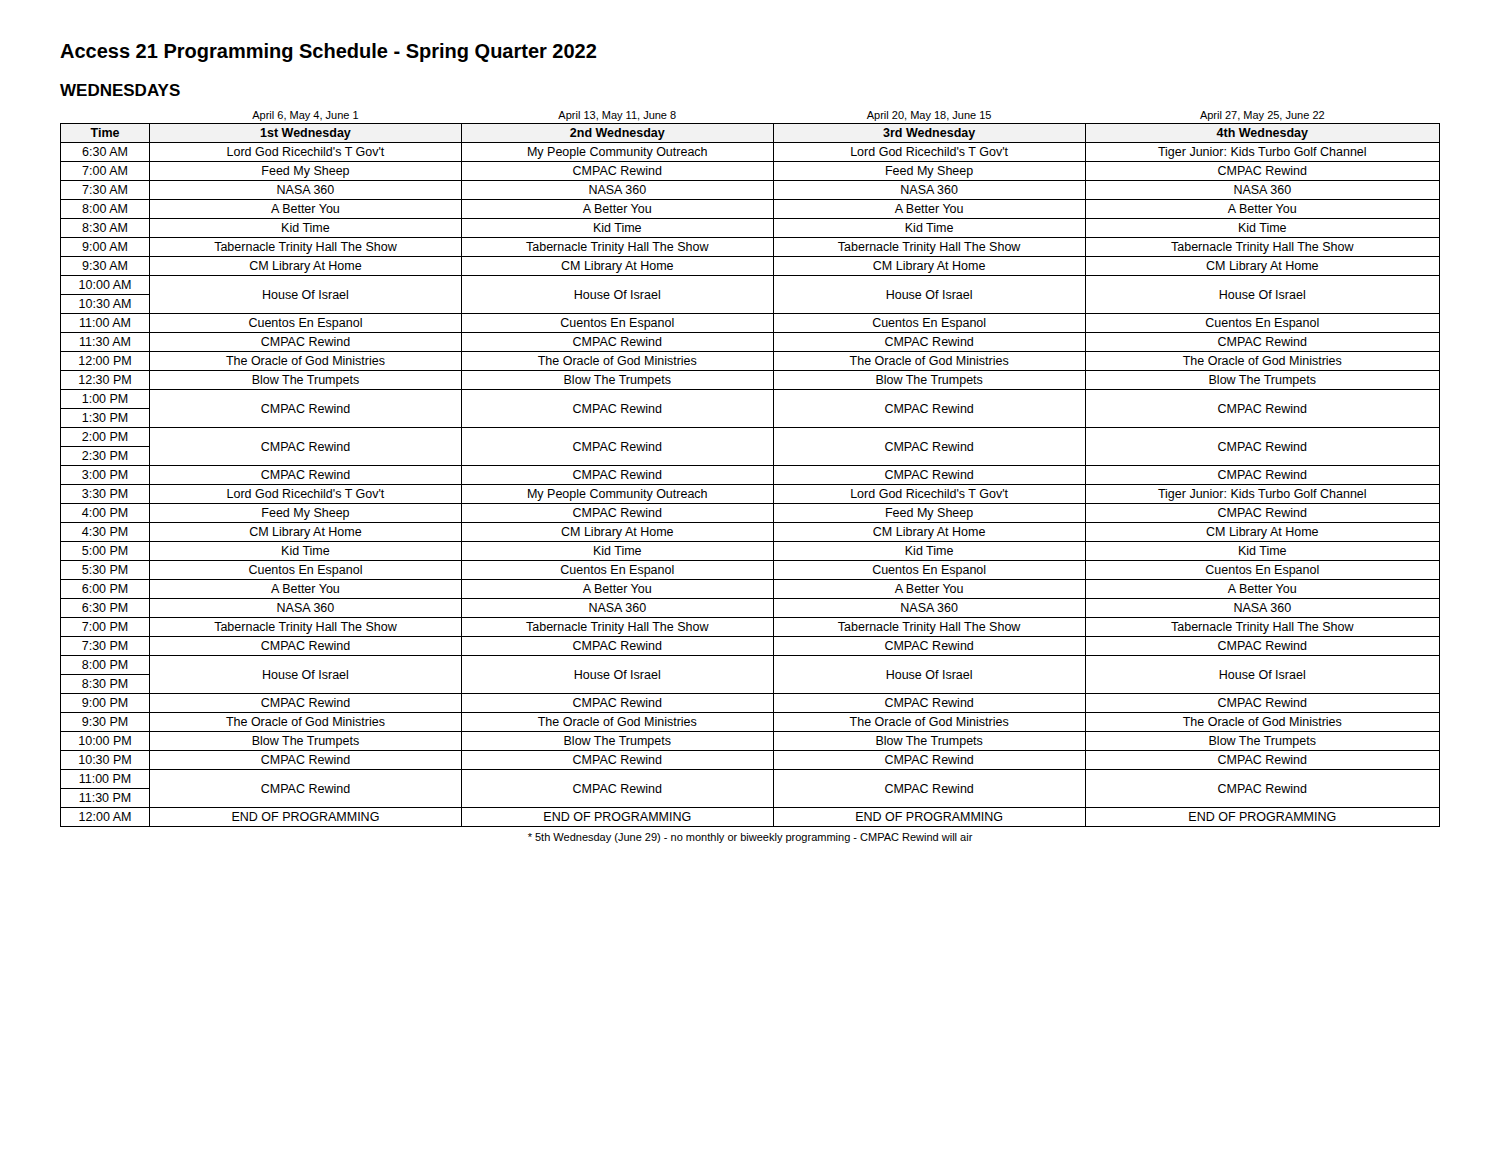Access 21 Programming Schedule - Spring Quarter 2022
WEDNESDAYS
| | April 6, May 4, June 1 | April 13, May 11, June 8 | April 20, May 18, June 15 | April 27, May 25, June 22 |
| --- | --- | --- | --- | --- |
| Time | 1st Wednesday | 2nd Wednesday | 3rd Wednesday | 4th Wednesday |
| 6:30 AM | Lord God Ricechild's T Gov't | My People Community Outreach | Lord God Ricechild's T Gov't | Tiger Junior: Kids Turbo Golf Channel |
| 7:00 AM | Feed My Sheep | CMPAC Rewind | Feed My Sheep | CMPAC Rewind |
| 7:30 AM | NASA 360 | NASA 360 | NASA 360 | NASA 360 |
| 8:00 AM | A Better You | A Better You | A Better You | A Better You |
| 8:30 AM | Kid Time | Kid Time | Kid Time | Kid Time |
| 9:00 AM | Tabernacle Trinity Hall The Show | Tabernacle Trinity Hall The Show | Tabernacle Trinity Hall The Show | Tabernacle Trinity Hall The Show |
| 9:30 AM | CM Library At Home | CM Library At Home | CM Library At Home | CM Library At Home |
| 10:00 AM | House Of Israel | House Of Israel | House Of Israel | House Of Israel |
| 10:30 AM |
| 11:00 AM | Cuentos En Espanol | Cuentos En Espanol | Cuentos En Espanol | Cuentos En Espanol |
| 11:30 AM | CMPAC Rewind | CMPAC Rewind | CMPAC Rewind | CMPAC Rewind |
| 12:00 PM | The Oracle of God Ministries | The Oracle of God Ministries | The Oracle of God Ministries | The Oracle of God Ministries |
| 12:30 PM | Blow The Trumpets | Blow The Trumpets | Blow The Trumpets | Blow The Trumpets |
| 1:00 PM | CMPAC Rewind | CMPAC Rewind | CMPAC Rewind | CMPAC Rewind |
| 1:30 PM |
| 2:00 PM | CMPAC Rewind | CMPAC Rewind | CMPAC Rewind | CMPAC Rewind |
| 2:30 PM |
| 3:00 PM | CMPAC Rewind | CMPAC Rewind | CMPAC Rewind | CMPAC Rewind |
| 3:30 PM | Lord God Ricechild's T Gov't | My People Community Outreach | Lord God Ricechild's T Gov't | Tiger Junior: Kids Turbo Golf Channel |
| 4:00 PM | Feed My Sheep | CMPAC Rewind | Feed My Sheep | CMPAC Rewind |
| 4:30 PM | CM Library At Home | CM Library At Home | CM Library At Home | CM Library At Home |
| 5:00 PM | Kid Time | Kid Time | Kid Time | Kid Time |
| 5:30 PM | Cuentos En Espanol | Cuentos En Espanol | Cuentos En Espanol | Cuentos En Espanol |
| 6:00 PM | A Better You | A Better You | A Better You | A Better You |
| 6:30 PM | NASA 360 | NASA 360 | NASA 360 | NASA 360 |
| 7:00 PM | Tabernacle Trinity Hall The Show | Tabernacle Trinity Hall The Show | Tabernacle Trinity Hall The Show | Tabernacle Trinity Hall The Show |
| 7:30 PM | CMPAC Rewind | CMPAC Rewind | CMPAC Rewind | CMPAC Rewind |
| 8:00 PM | House Of Israel | House Of Israel | House Of Israel | House Of Israel |
| 8:30 PM |
| 9:00 PM | CMPAC Rewind | CMPAC Rewind | CMPAC Rewind | CMPAC Rewind |
| 9:30 PM | The Oracle of God Ministries | The Oracle of God Ministries | The Oracle of God Ministries | The Oracle of God Ministries |
| 10:00 PM | Blow The Trumpets | Blow The Trumpets | Blow The Trumpets | Blow The Trumpets |
| 10:30 PM | CMPAC Rewind | CMPAC Rewind | CMPAC Rewind | CMPAC Rewind |
| 11:00 PM | CMPAC Rewind | CMPAC Rewind | CMPAC Rewind | CMPAC Rewind |
| 11:30 PM |
| 12:00 AM | END OF PROGRAMMING | END OF PROGRAMMING | END OF PROGRAMMING | END OF PROGRAMMING |
* 5th Wednesday (June 29) - no monthly or biweekly programming - CMPAC Rewind will air